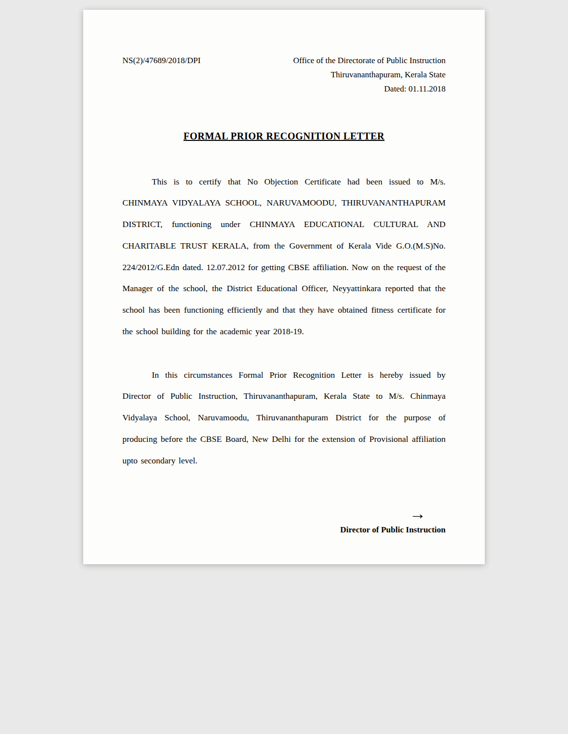NS(2)/47689/2018/DPI
Office of the Directorate of Public Instruction
Thiruvananthapuram, Kerala State
Dated: 01.11.2018
FORMAL PRIOR RECOGNITION LETTER
This is to certify that No Objection Certificate had been issued to M/s. CHINMAYA VIDYALAYA SCHOOL, NARUVAMOODU, THIRUVANANTHAPURAM DISTRICT, functioning under CHINMAYA EDUCATIONAL CULTURAL AND CHARITABLE TRUST KERALA, from the Government of Kerala Vide G.O.(M.S)No. 224/2012/G.Edn dated. 12.07.2012 for getting CBSE affiliation. Now on the request of the Manager of the school, the District Educational Officer, Neyyattinkara reported that the school has been functioning efficiently and that they have obtained fitness certificate for the school building for the academic year 2018-19.
In this circumstances Formal Prior Recognition Letter is hereby issued by Director of Public Instruction, Thiruvananthapuram, Kerala State to M/s. Chinmaya Vidyalaya School, Naruvamoodu, Thiruvananthapuram District for the purpose of producing before the CBSE Board, New Delhi for the extension of Provisional affiliation upto secondary level.
→ Director of Public Instruction